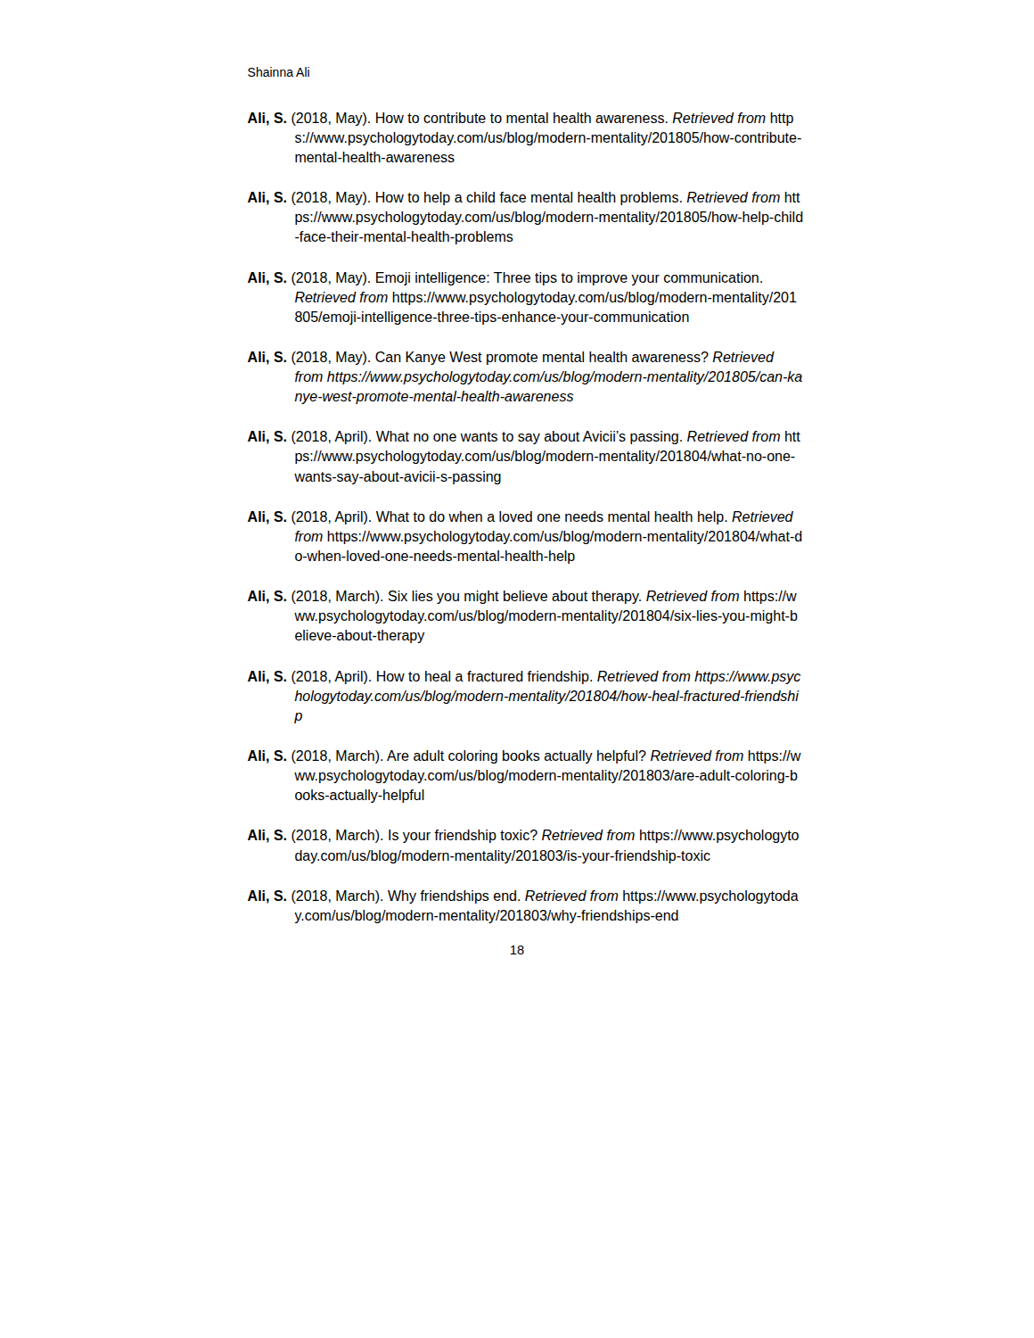Shainna Ali
Ali, S. (2018, May). How to contribute to mental health awareness. Retrieved from https://www.psychologytoday.com/us/blog/modern-mentality/201805/how-contribute-mental-health-awareness
Ali, S. (2018, May). How to help a child face mental health problems. Retrieved from https://www.psychologytoday.com/us/blog/modern-mentality/201805/how-help-child-face-their-mental-health-problems
Ali, S. (2018, May). Emoji intelligence: Three tips to improve your communication. Retrieved from https://www.psychologytoday.com/us/blog/modern-mentality/201805/emoji-intelligence-three-tips-enhance-your-communication
Ali, S. (2018, May). Can Kanye West promote mental health awareness? Retrieved from https://www.psychologytoday.com/us/blog/modern-mentality/201805/can-kanye-west-promote-mental-health-awareness
Ali, S. (2018, April). What no one wants to say about Avicii’s passing. Retrieved from https://www.psychologytoday.com/us/blog/modern-mentality/201804/what-no-one-wants-say-about-avicii-s-passing
Ali, S. (2018, April). What to do when a loved one needs mental health help. Retrieved from https://www.psychologytoday.com/us/blog/modern-mentality/201804/what-do-when-loved-one-needs-mental-health-help
Ali, S. (2018, March). Six lies you might believe about therapy. Retrieved from https://www.psychologytoday.com/us/blog/modern-mentality/201804/six-lies-you-might-believe-about-therapy
Ali, S. (2018, April). How to heal a fractured friendship. Retrieved from https://www.psychologytoday.com/us/blog/modern-mentality/201804/how-heal-fractured-friendship
Ali, S. (2018, March). Are adult coloring books actually helpful? Retrieved from https://www.psychologytoday.com/us/blog/modern-mentality/201803/are-adult-coloring-books-actually-helpful
Ali, S. (2018, March). Is your friendship toxic? Retrieved from https://www.psychologytoday.com/us/blog/modern-mentality/201803/is-your-friendship-toxic
Ali, S. (2018, March). Why friendships end. Retrieved from https://www.psychologytoday.com/us/blog/modern-mentality/201803/why-friendships-end
18